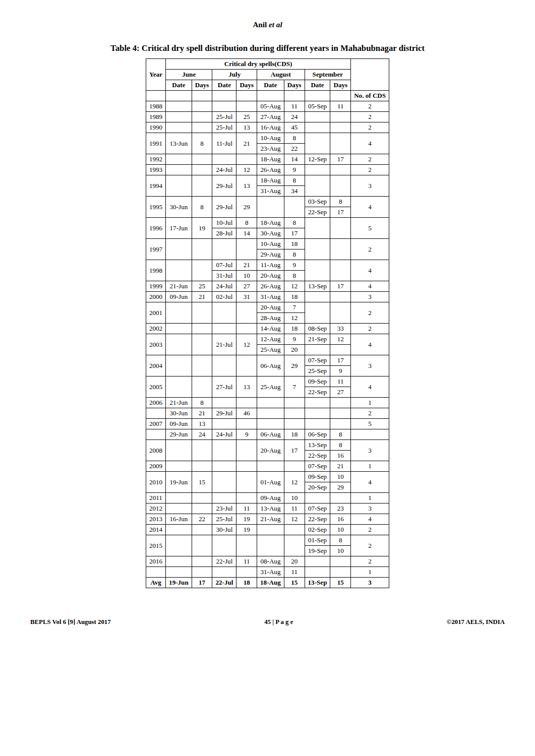Anil et al
Table 4: Critical dry spell distribution during different years in Mahabubnagar district
| Year | Critical dry spells(CDS) | |
| --- | --- | --- |
| June | July | August | September |
| Date | Days | Date | Days | Date | Days | Date | Days |
| | | | | | | | | | No. of CDS |
| 1988 | | | | | 05-Aug | 11 | 05-Sep | 11 | 2 |
| 1989 | | | 25-Jul | 25 | 27-Aug | 24 | | | 2 |
| 1990 | | | 25-Jul | 13 | 16-Aug | 45 | | | 2 |
| 1991 | 13-Jun | 8 | 11-Jul | 21 | 10-Aug | 8 | | | 4 |
| 23-Aug | 22 |
| 1992 | | | | | 18-Aug | 14 | 12-Sep | 17 | 2 |
| 1993 | | | 24-Jul | 12 | 26-Aug | 9 | | | 2 |
| 1994 | | | 29-Jul | 13 | 18-Aug | 8 | | | 3 |
| 31-Aug | 34 |
| 1995 | 30-Jun | 8 | 29-Jul | 29 | | | 03-Sep | 8 | 4 |
| 22-Sep | 17 |
| 1996 | 17-Jun | 19 | 10-Jul | 8 | 18-Aug | 8 | | | 5 |
| 28-Jul | 14 | 30-Aug | 17 |
| 1997 | | | | | 10-Aug | 18 | | | 2 |
| 29-Aug | 8 |
| 1998 | | | 07-Jul | 21 | 11-Aug | 9 | | | 4 |
| 31-Jul | 10 | 20-Aug | 8 |
| 1999 | 21-Jun | 25 | 24-Jul | 27 | 26-Aug | 12 | 13-Sep | 17 | 4 |
| 2000 | 09-Jun | 21 | 02-Jul | 31 | 31-Aug | 18 | | | 3 |
| 2001 | | | | | 20-Aug | 7 | | | 2 |
| 28-Aug | 12 |
| 2002 | | | | | 14-Aug | 18 | 08-Sep | 33 | 2 |
| 2003 | | | 21-Jul | 12 | 12-Aug | 9 | 21-Sep | 12 | 4 |
| 25-Aug | 20 | | |
| 2004 | | | | | 06-Aug | 29 | 07-Sep | 17 | 3 |
| 25-Sep | 9 |
| 2005 | | | 27-Jul | 13 | 25-Aug | 7 | 09-Sep | 11 | 4 |
| 22-Sep | 27 |
| 2006 | 21-Jun | 8 | | | | | | | 1 |
| | 30-Jun | 21 | 29-Jul | 46 | | | | | 2 |
| 2007 | 09-Jun | 13 | | | | | | | 5 |
| | 29-Jun | 24 | 24-Jul | 9 | 06-Aug | 18 | 06-Sep | 8 | |
| 2008 | | | | | 20-Aug | 17 | 13-Sep | 8 | 3 |
| 22-Sep | 16 |
| 2009 | | | | | | | 07-Sep | 21 | 1 |
| 2010 | 19-Jun | 15 | | | 01-Aug | 12 | 09-Sep | 10 | 4 |
| 20-Sep | 29 |
| 2011 | | | | | 09-Aug | 10 | | | 1 |
| 2012 | | | 23-Jul | 11 | 13-Aug | 11 | 07-Sep | 23 | 3 |
| 2013 | 16-Jun | 22 | 25-Jul | 19 | 21-Aug | 12 | 22-Sep | 16 | 4 |
| 2014 | | | 30-Jul | 19 | | | 02-Sep | 10 | 2 |
| 2015 | | | | | | | 01-Sep | 8 | 2 |
| 19-Sep | 10 |
| 2016 | | | 22-Jul | 11 | 08-Aug | 20 | | | 2 |
| | | | | | 31-Aug | 11 | | | 1 |
| Avg | 19-Jun | 17 | 22-Jul | 18 | 18-Aug | 15 | 13-Sep | 15 | 3 |
BEPLS Vol 6 [9] August 2017 45 | P a g e ©2017 AELS, INDIA